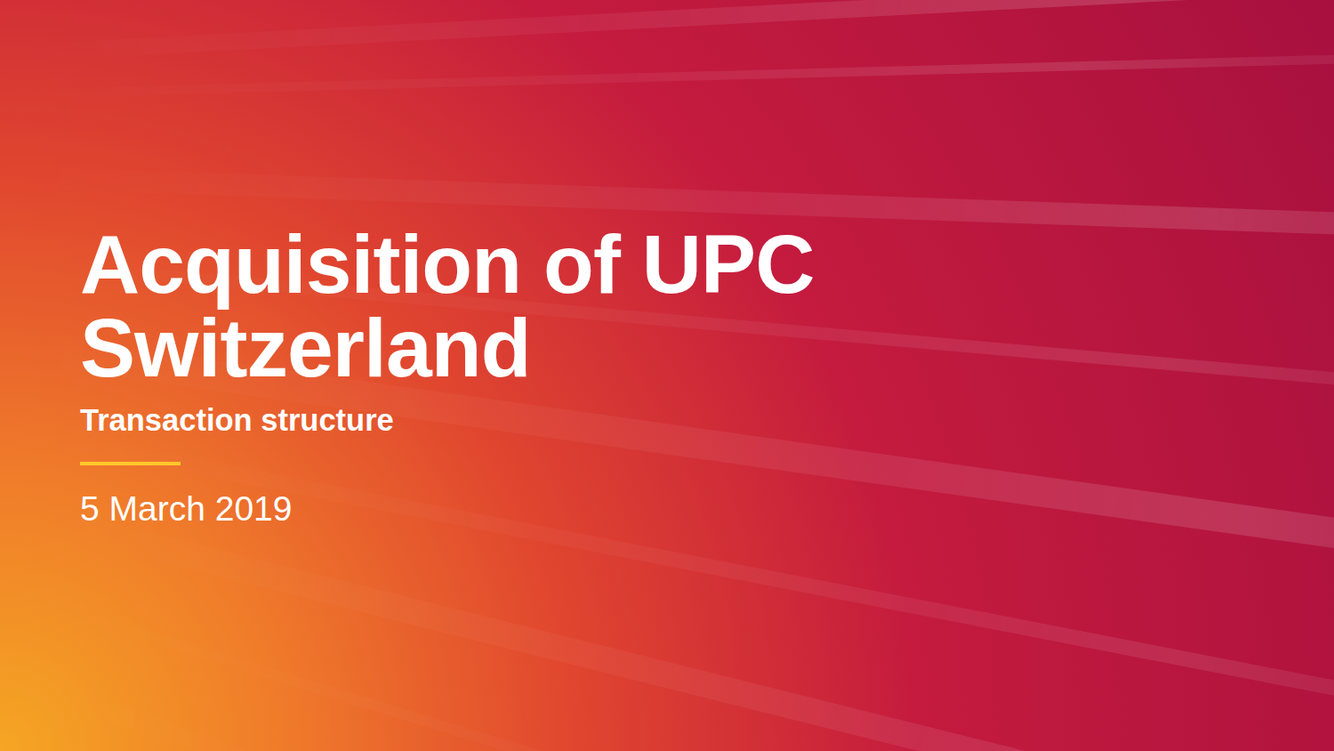Acquisition of UPC Switzerland
Transaction structure
5 March 2019